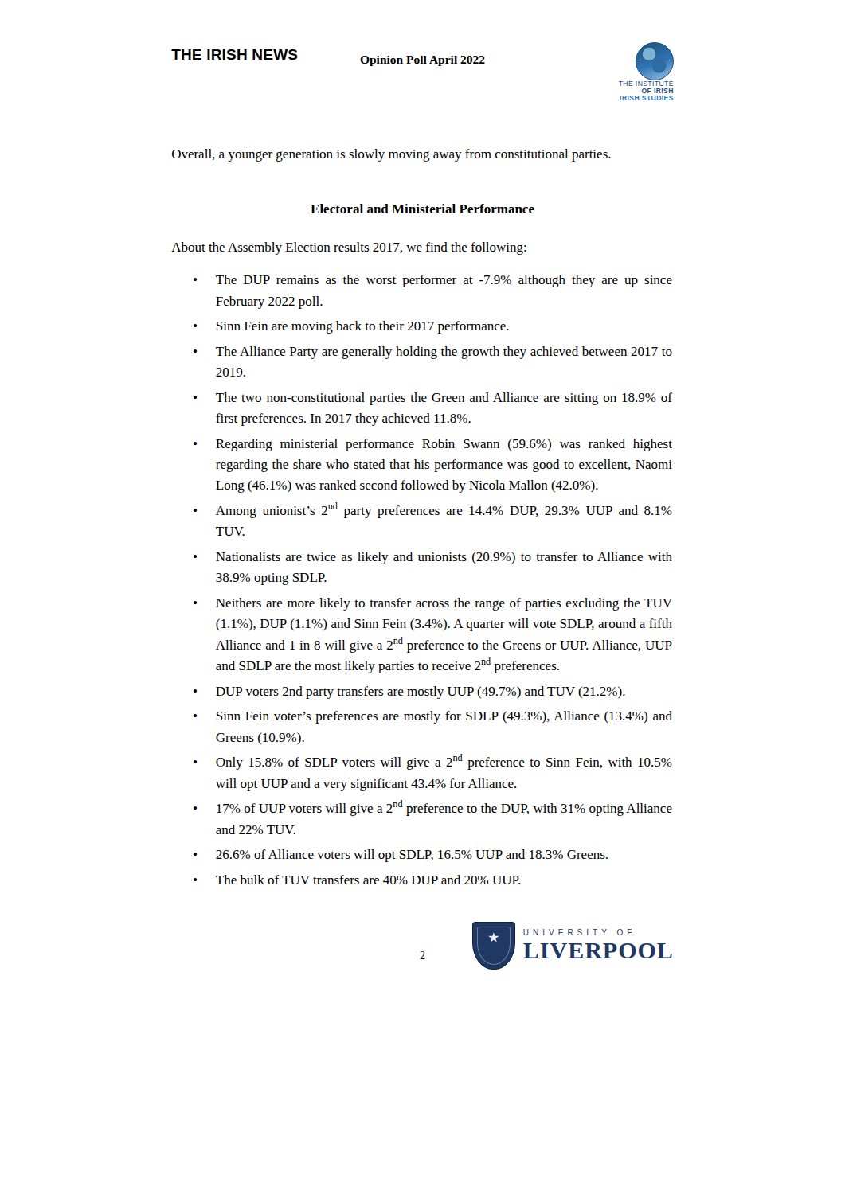THE IRISH NEWS
Opinion Poll April 2022
The Institute of Irish Irish Studies
Overall, a younger generation is slowly moving away from constitutional parties.
Electoral and Ministerial Performance
About the Assembly Election results 2017, we find the following:
The DUP remains as the worst performer at -7.9% although they are up since February 2022 poll.
Sinn Fein are moving back to their 2017 performance.
The Alliance Party are generally holding the growth they achieved between 2017 to 2019.
The two non-constitutional parties the Green and Alliance are sitting on 18.9% of first preferences. In 2017 they achieved 11.8%.
Regarding ministerial performance Robin Swann (59.6%) was ranked highest regarding the share who stated that his performance was good to excellent, Naomi Long (46.1%) was ranked second followed by Nicola Mallon (42.0%).
Among unionist’s 2nd party preferences are 14.4% DUP, 29.3% UUP and 8.1% TUV.
Nationalists are twice as likely and unionists (20.9%) to transfer to Alliance with 38.9% opting SDLP.
Neithers are more likely to transfer across the range of parties excluding the TUV (1.1%), DUP (1.1%) and Sinn Fein (3.4%). A quarter will vote SDLP, around a fifth Alliance and 1 in 8 will give a 2nd preference to the Greens or UUP. Alliance, UUP and SDLP are the most likely parties to receive 2nd preferences.
DUP voters 2nd party transfers are mostly UUP (49.7%) and TUV (21.2%).
Sinn Fein voter’s preferences are mostly for SDLP (49.3%), Alliance (13.4%) and Greens (10.9%).
Only 15.8% of SDLP voters will give a 2nd preference to Sinn Fein, with 10.5% will opt UUP and a very significant 43.4% for Alliance.
17% of UUP voters will give a 2nd preference to the DUP, with 31% opting Alliance and 22% TUV.
26.6% of Alliance voters will opt SDLP, 16.5% UUP and 18.3% Greens.
The bulk of TUV transfers are 40% DUP and 20% UUP.
2
UNIVERSITY OF LIVERPOOL